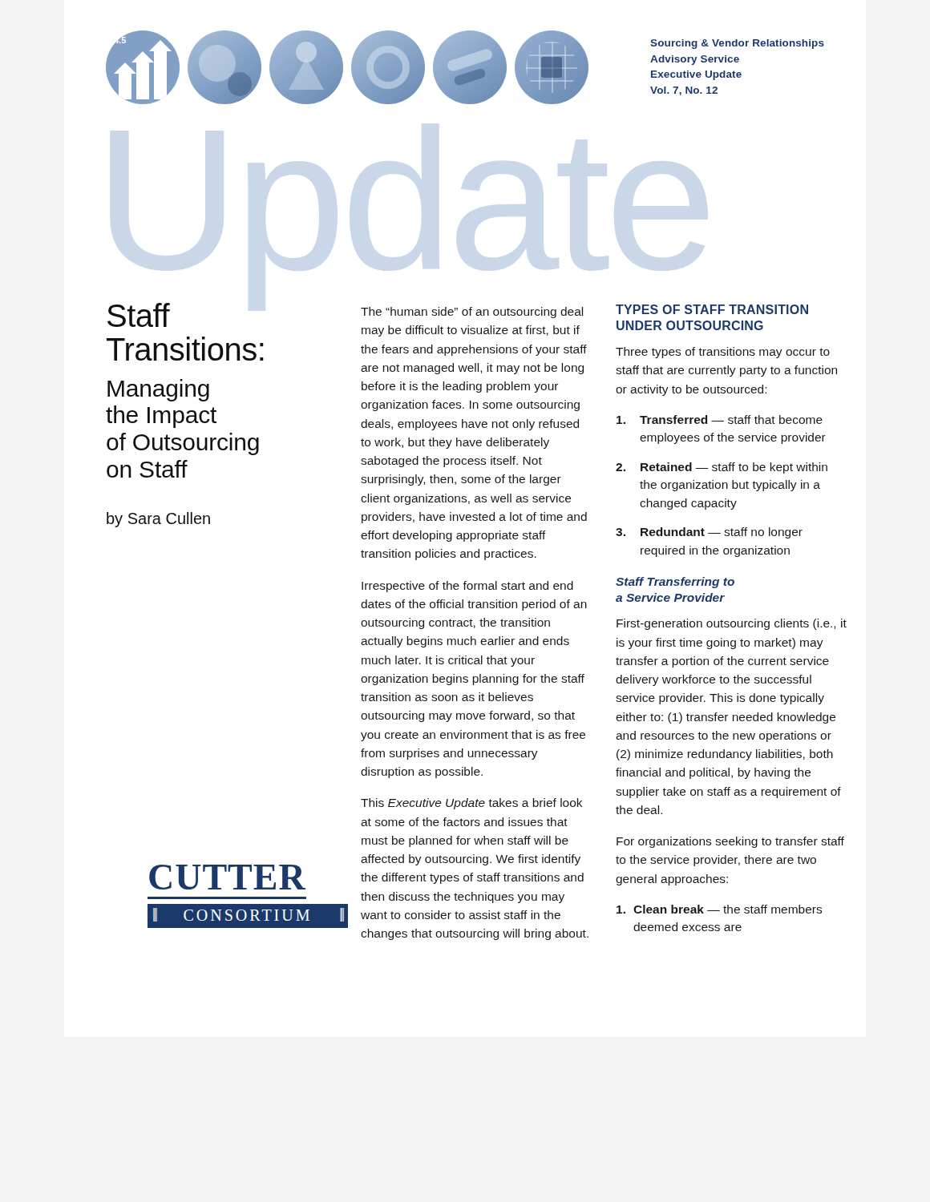4.5
Sourcing & Vendor Relationships
Advisory Service
Executive Update
Vol. 7, No. 12
Update
Staff
Transitions: Managing
the Impact
of Outsourcing
on Staff
by Sara Cullen
CUTTER
CONSORTIUM
The “human side” of an outsourcing deal may be difficult to visualize at first, but if the fears and apprehensions of your staff are not managed well, it may not be long before it is the leading problem your organization faces. In some outsourcing deals, employees have not only refused to work, but they have deliberately sabotaged the process itself. Not surprisingly, then, some of the larger client organizations, as well as service providers, have invested a lot of time and effort developing appropriate staff transition policies and practices.
Irrespective of the formal start and end dates of the official transition period of an outsourcing contract, the transition actually begins much earlier and ends much later. It is critical that your organization begins planning for the staff transition as soon as it believes outsourcing may move forward, so that you create an environment that is as free from surprises and unnecessary disruption as possible.
This Executive Update takes a brief look at some of the factors and issues that must be planned for when staff will be affected by outsourcing. We first identify the different types of staff transitions and then discuss the techniques you may want to consider to assist staff in the changes that outsourcing will bring about.
Types of Staff Transition
Under Outsourcing
Three types of transitions may occur to staff that are currently party to a function or activity to be outsourced:
Transferred — staff that become employees of the service provider
Retained — staff to be kept within the organization but typically in a changed capacity
Redundant — staff no longer required in the organization
Staff Transferring to
a Service Provider
First-generation outsourcing clients (i.e., it is your first time going to market) may transfer a portion of the current service delivery workforce to the successful service provider. This is done typically either to: (1) transfer needed knowledge and resources to the new operations or (2) minimize redundancy liabilities, both financial and political, by having the supplier take on staff as a requirement of the deal.
For organizations seeking to transfer staff to the service provider, there are two general approaches:
Clean break — the staff members deemed excess are